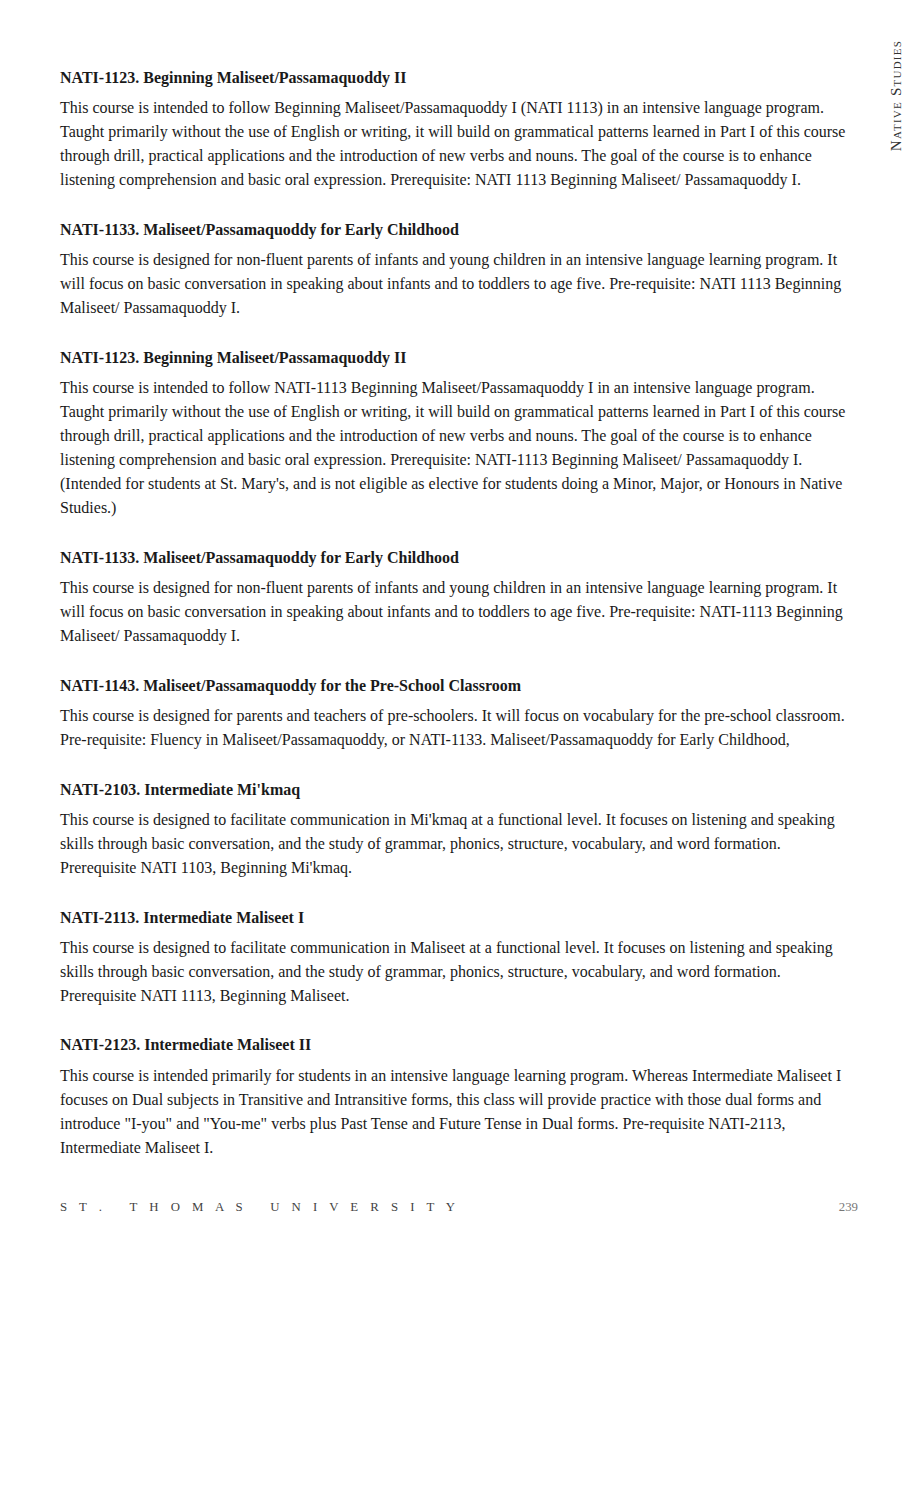Native Studies
NATI-1123. Beginning Maliseet/Passamaquoddy II
This course is intended to follow Beginning Maliseet/Passamaquoddy I (NATI 1113) in an intensive language program. Taught primarily without the use of English or writing, it will build on grammatical patterns learned in Part I of this course through drill, practical applications and the introduction of new verbs and nouns. The goal of the course is to enhance listening comprehension and basic oral expression. Prerequisite: NATI 1113 Beginning Maliseet/ Passamaquoddy I.
NATI-1133. Maliseet/Passamaquoddy for Early Childhood
This course is designed for non-fluent parents of infants and young children in an intensive language learning program. It will focus on basic conversation in speaking about infants and to toddlers to age five. Pre-requisite: NATI 1113 Beginning Maliseet/ Passamaquoddy I.
NATI-1123. Beginning Maliseet/Passamaquoddy II
This course is intended to follow NATI-1113 Beginning Maliseet/Passamaquoddy I in an intensive language program. Taught primarily without the use of English or writing, it will build on grammatical patterns learned in Part I of this course through drill, practical applications and the introduction of new verbs and nouns. The goal of the course is to enhance listening comprehension and basic oral expression. Prerequisite: NATI-1113 Beginning Maliseet/ Passamaquoddy I. (Intended for students at St. Mary's, and is not eligible as elective for students doing a Minor, Major, or Honours in Native Studies.)
NATI-1133. Maliseet/Passamaquoddy for Early Childhood
This course is designed for non-fluent parents of infants and young children in an intensive language learning program. It will focus on basic conversation in speaking about infants and to toddlers to age five. Pre-requisite: NATI-1113 Beginning Maliseet/ Passamaquoddy I.
NATI-1143. Maliseet/Passamaquoddy for the Pre-School Classroom
This course is designed for parents and teachers of pre-schoolers. It will focus on vocabulary for the pre-school classroom. Pre-requisite: Fluency in Maliseet/Passamaquoddy, or NATI-1133. Maliseet/Passamaquoddy for Early Childhood,
NATI-2103. Intermediate Mi'kmaq
This course is designed to facilitate communication in Mi'kmaq at a functional level. It focuses on listening and speaking skills through basic conversation, and the study of grammar, phonics, structure, vocabulary, and word formation. Prerequisite NATI 1103, Beginning Mi'kmaq.
NATI-2113. Intermediate Maliseet I
This course is designed to facilitate communication in Maliseet at a functional level. It focuses on listening and speaking skills through basic conversation, and the study of grammar, phonics, structure, vocabulary, and word formation. Prerequisite NATI 1113, Beginning Maliseet.
NATI-2123. Intermediate Maliseet II
This course is intended primarily for students in an intensive language learning program. Whereas Intermediate Maliseet I focuses on Dual subjects in Transitive and Intransitive forms, this class will provide practice with those dual forms and introduce "I-you" and "You-me" verbs plus Past Tense and Future Tense in Dual forms. Pre-requisite NATI-2113, Intermediate Maliseet I.
S T . T H O M A S U N I V E R S I T Y 239